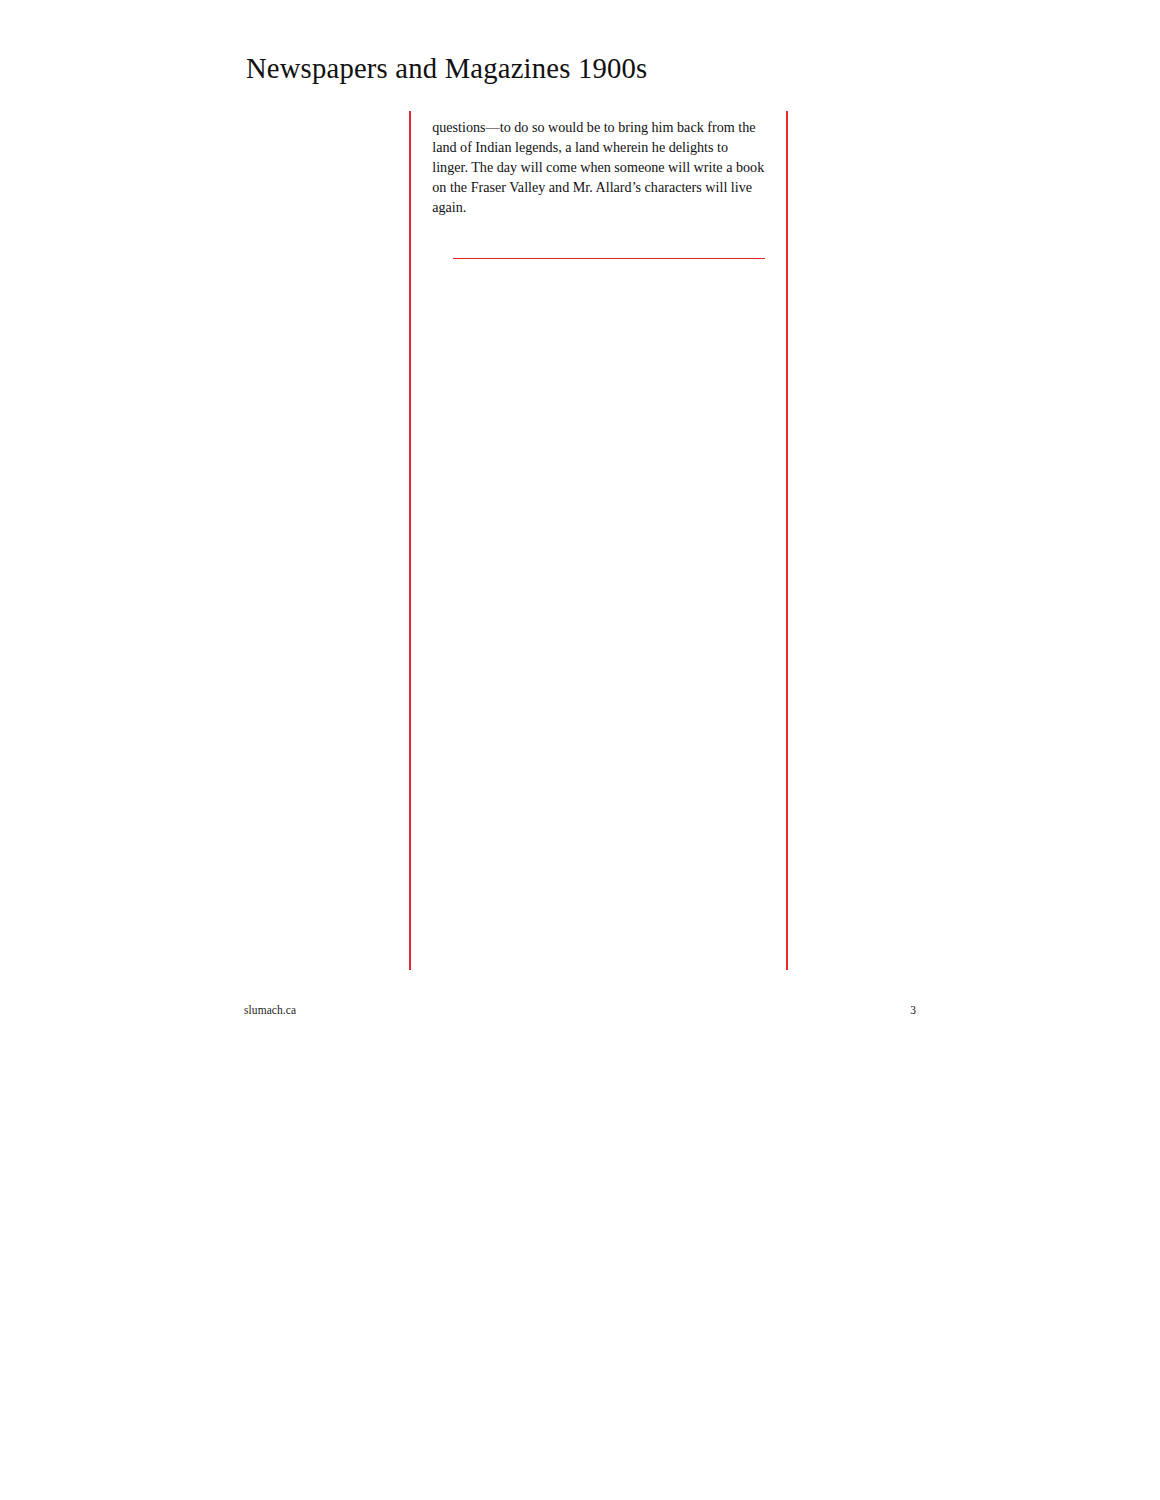Newspapers and Magazines 1900s
questions—to do so would be to bring him back from the land of Indian legends, a land wherein he delights to linger. The day will come when someone will write a book on the Fraser Valley and Mr. Allard’s characters will live again.
slumach.ca 3